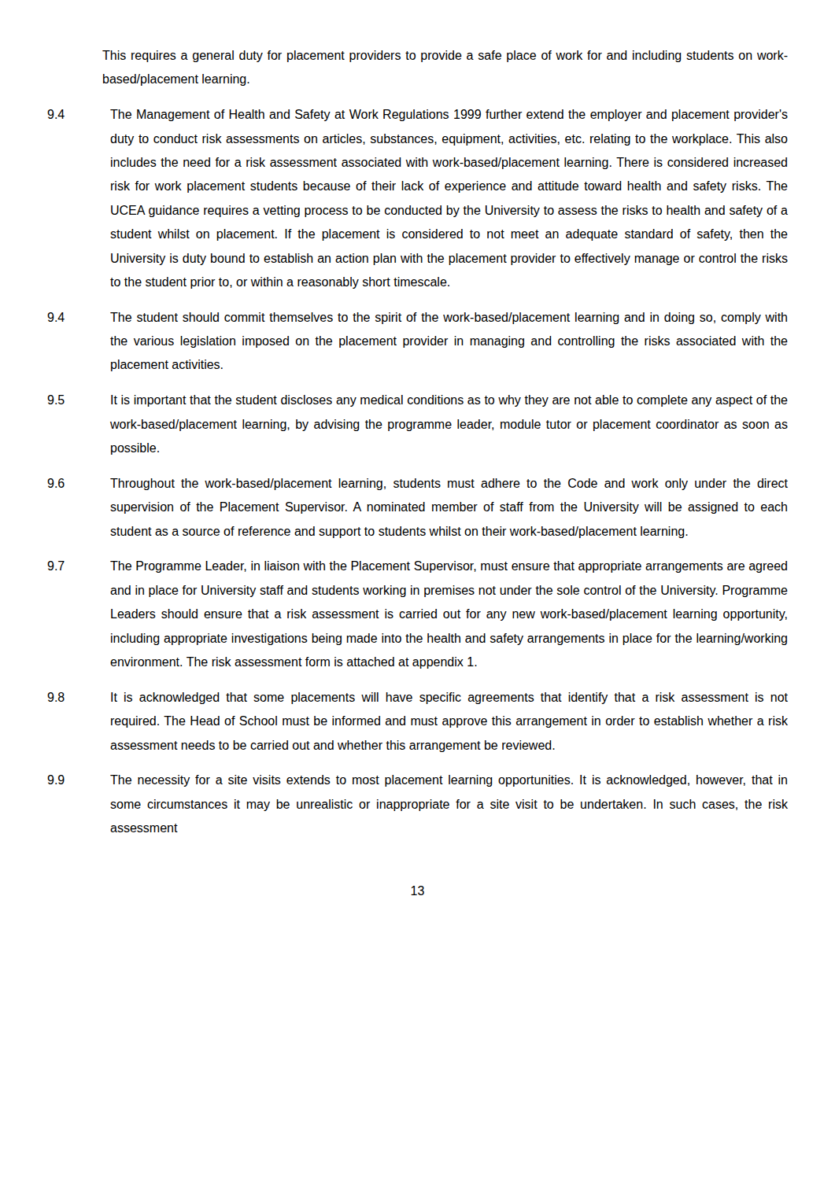This requires a general duty for placement providers to provide a safe place of work for and including students on work-based/placement learning.
9.4
The Management of Health and Safety at Work Regulations 1999 further extend the employer and placement provider's duty to conduct risk assessments on articles, substances, equipment, activities, etc. relating to the workplace. This also includes the need for a risk assessment associated with work-based/placement learning. There is considered increased risk for work placement students because of their lack of experience and attitude toward health and safety risks. The UCEA guidance requires a vetting process to be conducted by the University to assess the risks to health and safety of a student whilst on placement. If the placement is considered to not meet an adequate standard of safety, then the University is duty bound to establish an action plan with the placement provider to effectively manage or control the risks to the student prior to, or within a reasonably short timescale.
9.4
The student should commit themselves to the spirit of the work-based/placement learning and in doing so, comply with the various legislation imposed on the placement provider in managing and controlling the risks associated with the placement activities.
9.5
It is important that the student discloses any medical conditions as to why they are not able to complete any aspect of the work-based/placement learning, by advising the programme leader, module tutor or placement coordinator as soon as possible.
9.6
Throughout the work-based/placement learning, students must adhere to the Code and work only under the direct supervision of the Placement Supervisor. A nominated member of staff from the University will be assigned to each student as a source of reference and support to students whilst on their work-based/placement learning.
9.7
The Programme Leader, in liaison with the Placement Supervisor, must ensure that appropriate arrangements are agreed and in place for University staff and students working in premises not under the sole control of the University. Programme Leaders should ensure that a risk assessment is carried out for any new work-based/placement learning opportunity, including appropriate investigations being made into the health and safety arrangements in place for the learning/working environment. The risk assessment form is attached at appendix 1.
9.8
It is acknowledged that some placements will have specific agreements that identify that a risk assessment is not required. The Head of School must be informed and must approve this arrangement in order to establish whether a risk assessment needs to be carried out and whether this arrangement be reviewed.
9.9
The necessity for a site visits extends to most placement learning opportunities. It is acknowledged, however, that in some circumstances it may be unrealistic or inappropriate for a site visit to be undertaken. In such cases, the risk assessment
13